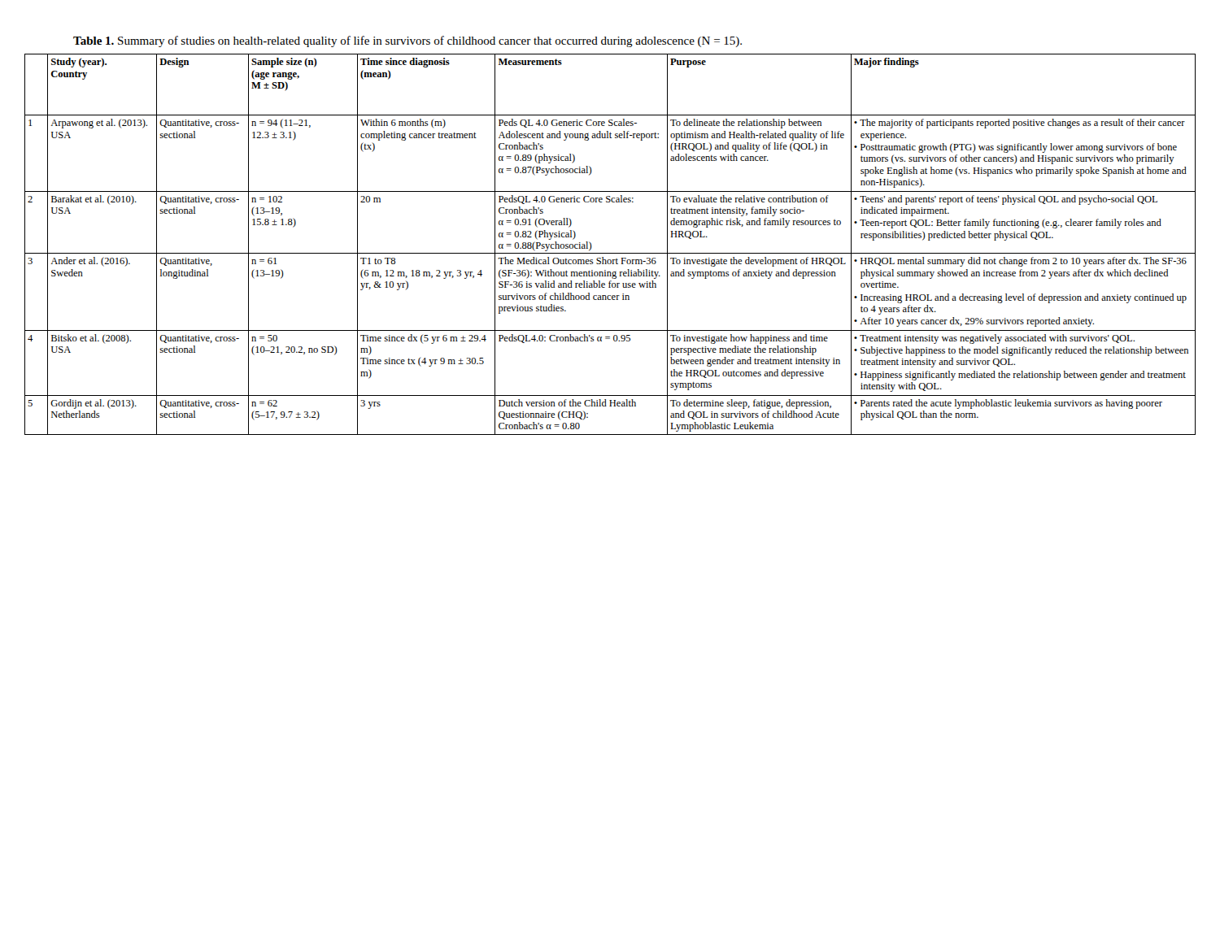Table 1. Summary of studies on health-related quality of life in survivors of childhood cancer that occurred during adolescence (N = 15).
| | Study (year). Country | Design | Sample size (n) (age range, M ± SD) | Time since diagnosis (mean) | Measurements | Purpose | Major findings |
| --- | --- | --- | --- | --- | --- | --- | --- |
| 1 | Arpawong et al. (2013). USA | Quantitative, cross-sectional | n = 94 (11–21, 12.3 ± 3.1) | Within 6 months (m) completing cancer treatment (tx) | Peds QL 4.0 Generic Core Scales-Adolescent and young adult self-report: Cronbach's α = 0.89 (physical) α = 0.87(Psychosocial) | To delineate the relationship between optimism and Health-related quality of life (HRQOL) and quality of life (QOL) in adolescents with cancer. | The majority of participants reported positive changes as a result of their cancer experience. Posttraumatic growth (PTG) was significantly lower among survivors of bone tumors (vs. survivors of other cancers) and Hispanic survivors who primarily spoke English at home (vs. Hispanics who primarily spoke Spanish at home and non-Hispanics). |
| 2 | Barakat et al. (2010). USA | Quantitative, cross-sectional | n = 102 (13–19, 15.8 ± 1.8) | 20 m | PedsQL 4.0 Generic Core Scales: Cronbach's α = 0.91 (Overall) α = 0.82 (Physical) α = 0.88(Psychosocial) | To evaluate the relative contribution of treatment intensity, family socio-demographic risk, and family resources to HRQOL. | Teens' and parents' report of teens' physical QOL and psycho-social QOL indicated impairment. Teen-report QOL: Better family functioning (e.g., clearer family roles and responsibilities) predicted better physical QOL. |
| 3 | Ander et al. (2016). Sweden | Quantitative, longitudinal | n = 61 (13–19) | T1 to T8 (6 m, 12 m, 18 m, 2 yr, 3 yr, 4 yr, & 10 yr) | The Medical Outcomes Short Form-36 (SF-36): Without mentioning reliability. SF-36 is valid and reliable for use with survivors of childhood cancer in previous studies. | To investigate the development of HRQOL and symptoms of anxiety and depression | HRQOL mental summary did not change from 2 to 10 years after dx. The SF-36 physical summary showed an increase from 2 years after dx which declined overtime. Increasing HROL and a decreasing level of depression and anxiety continued up to 4 years after dx. After 10 years cancer dx, 29% survivors reported anxiety. |
| 4 | Bitsko et al. (2008). USA | Quantitative, cross-sectional | n = 50 (10–21, 20.2, no SD) | Time since dx (5 yr 6 m ± 29.4 m) Time since tx (4 yr 9 m ± 30.5 m) | PedsQL4.0: Cronbach's α = 0.95 | To investigate how happiness and time perspective mediate the relationship between gender and treatment intensity in the HRQOL outcomes and depressive symptoms | Treatment intensity was negatively associated with survivors' QOL. Subjective happiness to the model significantly reduced the relationship between treatment intensity and survivor QOL. Happiness significantly mediated the relationship between gender and treatment intensity with QOL. |
| 5 | Gordijn et al. (2013). Netherlands | Quantitative, cross-sectional | n = 62 (5–17, 9.7 ± 3.2) | 3 yrs | Dutch version of the Child Health Questionnaire (CHQ): Cronbach's α = 0.80 | To determine sleep, fatigue, depression, and QOL in survivors of childhood Acute Lymphoblastic Leukemia | Parents rated the acute lymphoblastic leukemia survivors as having poorer physical QOL than the norm. |